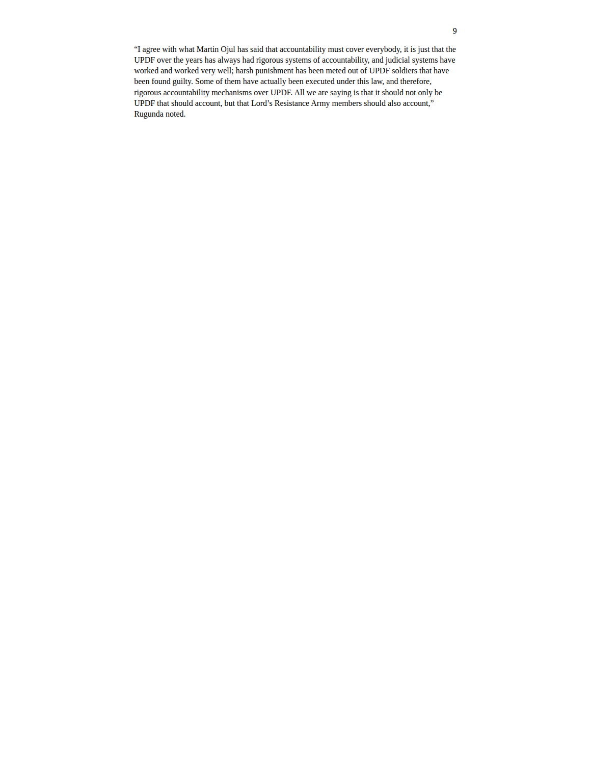9
“I agree with what Martin Ojul has said that accountability must cover everybody, it is just that the UPDF over the years has always had rigorous systems of accountability, and judicial systems have worked and worked very well; harsh punishment has been meted out of UPDF soldiers that have been found guilty. Some of them have actually been executed under this law, and therefore, rigorous accountability mechanisms over UPDF. All we are saying is that it should not only be UPDF that should account, but that Lord’s Resistance Army members should also account,” Rugunda noted.